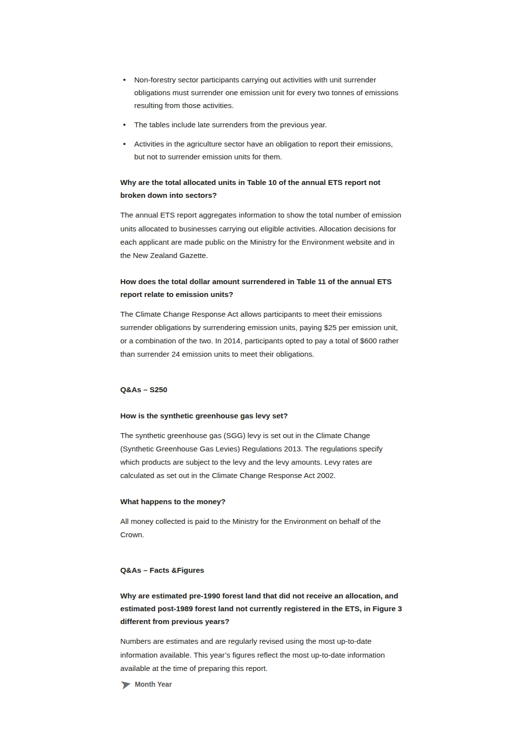Non-forestry sector participants carrying out activities with unit surrender obligations must surrender one emission unit for every two tonnes of emissions resulting from those activities.
The tables include late surrenders from the previous year.
Activities in the agriculture sector have an obligation to report their emissions, but not to surrender emission units for them.
Why are the total allocated units in Table 10 of the annual ETS report not broken down into sectors?
The annual ETS report aggregates information to show the total number of emission units allocated to businesses carrying out eligible activities. Allocation decisions for each applicant are made public on the Ministry for the Environment website and in the New Zealand Gazette.
How does the total dollar amount surrendered in Table 11 of the annual ETS report relate to emission units?
The Climate Change Response Act allows participants to meet their emissions surrender obligations by surrendering emission units, paying $25 per emission unit, or a combination of the two. In 2014, participants opted to pay a total of $600 rather than surrender 24 emission units to meet their obligations.
Q&As – S250
How is the synthetic greenhouse gas levy set?
The synthetic greenhouse gas (SGG) levy is set out in the Climate Change (Synthetic Greenhouse Gas Levies) Regulations 2013. The regulations specify which products are subject to the levy and the levy amounts. Levy rates are calculated as set out in the Climate Change Response Act 2002.
What happens to the money?
All money collected is paid to the Ministry for the Environment on behalf of the Crown.
Q&As – Facts &Figures
Why are estimated pre-1990 forest land that did not receive an allocation, and estimated post-1989 forest land not currently registered in the ETS, in Figure 3 different from previous years?
Numbers are estimates and are regularly revised using the most up-to-date information available. This year’s figures reflect the most up-to-date information available at the time of preparing this report.
➤ Month Year